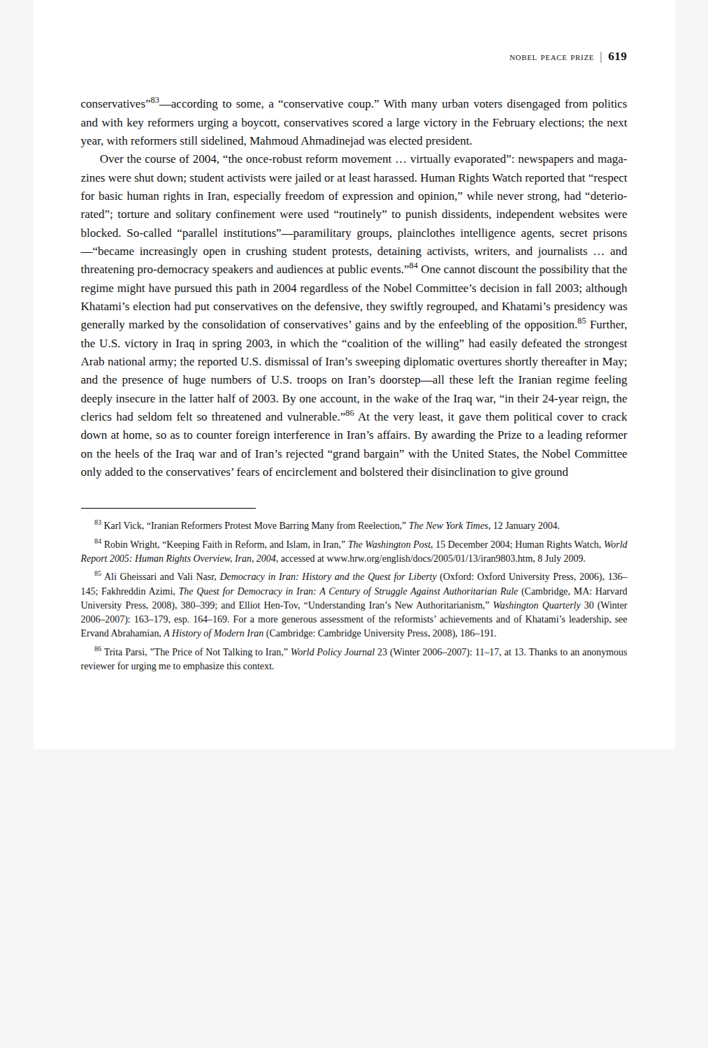nobel peace prize|619
conservatives”83—according to some, a “conservative coup.” With many urban voters disengaged from politics and with key reformers urging a boycott, conservatives scored a large victory in the February elections; the next year, with reformers still sidelined, Mahmoud Ahmadinejad was elected president.
Over the course of 2004, “the once-robust reform movement … virtually evaporated”: newspapers and magazines were shut down; student activists were jailed or at least harassed. Human Rights Watch reported that “respect for basic human rights in Iran, especially freedom of expression and opinion,” while never strong, had “deteriorated”; torture and solitary confinement were used “routinely” to punish dissidents, independent websites were blocked. So-called “parallel institutions”—paramilitary groups, plainclothes intelligence agents, secret prisons—“became increasingly open in crushing student protests, detaining activists, writers, and journalists … and threatening pro-democracy speakers and audiences at public events.”84 One cannot discount the possibility that the regime might have pursued this path in 2004 regardless of the Nobel Committee’s decision in fall 2003; although Khatami’s election had put conservatives on the defensive, they swiftly regrouped, and Khatami’s presidency was generally marked by the consolidation of conservatives’ gains and by the enfeebling of the opposition.85 Further, the U.S. victory in Iraq in spring 2003, in which the “coalition of the willing” had easily defeated the strongest Arab national army; the reported U.S. dismissal of Iran’s sweeping diplomatic overtures shortly thereafter in May; and the presence of huge numbers of U.S. troops on Iran’s doorstep—all these left the Iranian regime feeling deeply insecure in the latter half of 2003. By one account, in the wake of the Iraq war, “in their 24-year reign, the clerics had seldom felt so threatened and vulnerable.”86 At the very least, it gave them political cover to crack down at home, so as to counter foreign interference in Iran’s affairs. By awarding the Prize to a leading reformer on the heels of the Iraq war and of Iran’s rejected “grand bargain” with the United States, the Nobel Committee only added to the conservatives’ fears of encirclement and bolstered their disinclination to give ground
83 Karl Vick, “Iranian Reformers Protest Move Barring Many from Reelection,” The New York Times, 12 January 2004.
84 Robin Wright, “Keeping Faith in Reform, and Islam, in Iran,” The Washington Post, 15 December 2004; Human Rights Watch, World Report 2005: Human Rights Overview, Iran, 2004, accessed at www.hrw.org/english/docs/2005/01/13/iran9803.htm, 8 July 2009.
85 Ali Gheissari and Vali Nasr, Democracy in Iran: History and the Quest for Liberty (Oxford: Oxford University Press, 2006), 136–145; Fakhreddin Azimi, The Quest for Democracy in Iran: A Century of Struggle Against Authoritarian Rule (Cambridge, MA: Harvard University Press, 2008), 380–399; and Elliot Hen-Tov, “Understanding Iran’s New Authoritarianism,” Washington Quarterly 30 (Winter 2006–2007): 163–179, esp. 164–169. For a more generous assessment of the reformists’ achievements and of Khatami’s leadership, see Ervand Abrahamian, A History of Modern Iran (Cambridge: Cambridge University Press, 2008), 186–191.
86 Trita Parsi, ”The Price of Not Talking to Iran,” World Policy Journal 23 (Winter 2006–2007): 11–17, at 13. Thanks to an anonymous reviewer for urging me to emphasize this context.